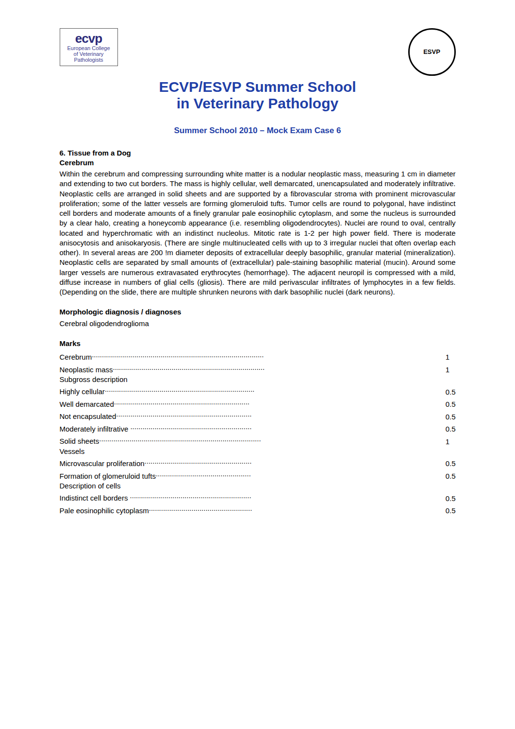ecvp
European College
of Veterinary Pathologists
ESVP
ECVP/ESVP Summer School
in Veterinary Pathology
Summer School 2010 – Mock Exam Case 6
6. Tissue from a Dog
Cerebrum
Within the cerebrum and compressing surrounding white matter is a nodular neoplastic mass, measuring 1 cm in diameter and extending to two cut borders. The mass is highly cellular, well demarcated, unencapsulated and moderately infiltrative. Neoplastic cells are arranged in solid sheets and are supported by a fibrovascular stroma with prominent microvascular proliferation; some of the latter vessels are forming glomeruloid tufts. Tumor cells are round to polygonal, have indistinct cell borders and moderate amounts of a finely granular pale eosinophilic cytoplasm, and some the nucleus is surrounded by a clear halo, creating a honeycomb appearance (i.e. resembling oligodendrocytes). Nuclei are round to oval, centrally located and hyperchromatic with an indistinct nucleolus. Mitotic rate is 1-2 per high power field. There is moderate anisocytosis and anisokaryosis. (There are single multinucleated cells with up to 3 irregular nuclei that often overlap each other). In several areas are 200 !m diameter deposits of extracellular deeply basophilic, granular material (mineralization). Neoplastic cells are separated by small amounts of (extracellular) pale-staining basophilic material (mucin). Around some larger vessels are numerous extravasated erythrocytes (hemorrhage). The adjacent neuropil is compressed with a mild, diffuse increase in numbers of glial cells (gliosis). There are mild perivascular infiltrates of lymphocytes in a few fields. (Depending on the slide, there are multiple shrunken neurons with dark basophilic nuclei (dark neurons).
Morphologic diagnosis / diagnoses
Cerebral oligodendroglioma
Marks
| Cerebrum ..................................................................................... | 1 |
| Neoplastic mass ........................................................................... | 1 |
| Subgross description | |
| Highly cellular .......................................................................... | 0.5 |
| Well demarcated ................................................................... | 0.5 |
| Not encapsulated ................................................................... | 0.5 |
| Moderately infiltrative ............................................................ | 0.5 |
| Solid sheets ................................................................................ | 1 |
| Vessels | |
| Microvascular proliferation ..................................................... | 0.5 |
| Formation of glomeruloid tufts ............................................... | 0.5 |
| Description of cells | |
| Indistinct cell borders ............................................................ | 0.5 |
| Pale eosinophilic cytoplasm ................................................... | 0.5 |